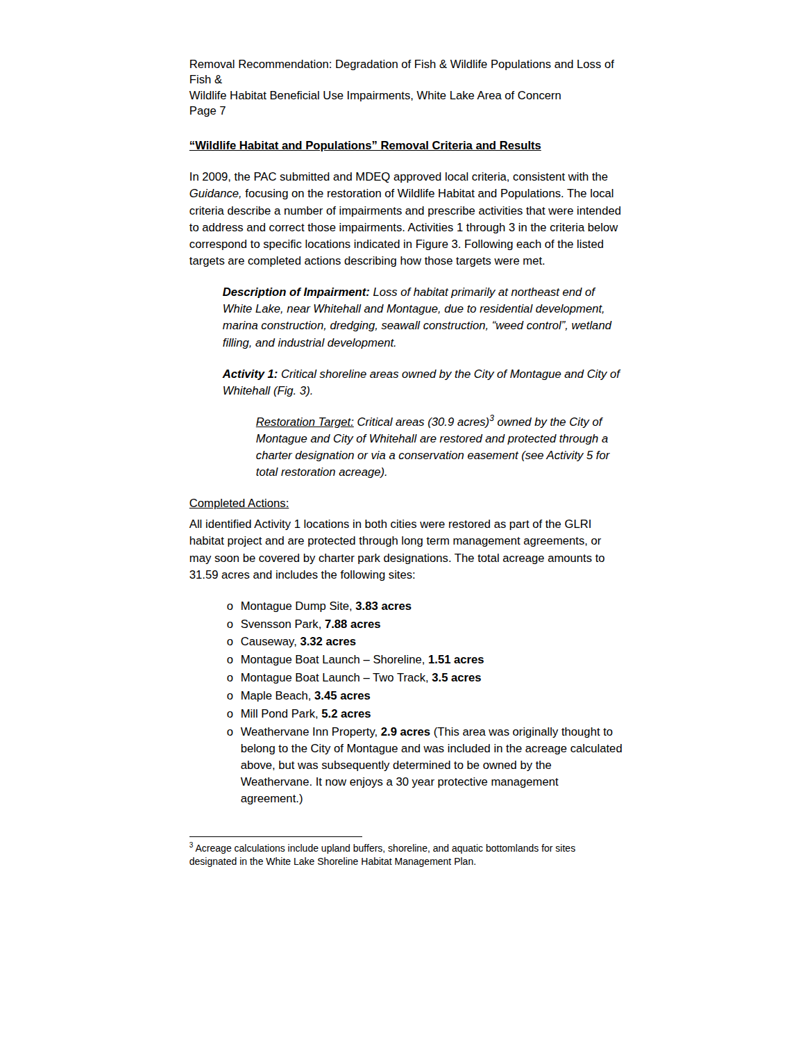Removal Recommendation: Degradation of Fish & Wildlife Populations and Loss of Fish &
Wildlife Habitat Beneficial Use Impairments, White Lake Area of Concern
Page 7
“Wildlife Habitat and Populations” Removal Criteria and Results
In 2009, the PAC submitted and MDEQ approved local criteria, consistent with the Guidance, focusing on the restoration of Wildlife Habitat and Populations. The local criteria describe a number of impairments and prescribe activities that were intended to address and correct those impairments. Activities 1 through 3 in the criteria below correspond to specific locations indicated in Figure 3. Following each of the listed targets are completed actions describing how those targets were met.
Description of Impairment: Loss of habitat primarily at northeast end of White Lake, near Whitehall and Montague, due to residential development, marina construction, dredging, seawall construction, “weed control”, wetland filling, and industrial development.
Activity 1: Critical shoreline areas owned by the City of Montague and City of Whitehall (Fig. 3).
Restoration Target: Critical areas (30.9 acres)3 owned by the City of Montague and City of Whitehall are restored and protected through a charter designation or via a conservation easement (see Activity 5 for total restoration acreage).
Completed Actions:
All identified Activity 1 locations in both cities were restored as part of the GLRI habitat project and are protected through long term management agreements, or may soon be covered by charter park designations. The total acreage amounts to 31.59 acres and includes the following sites:
Montague Dump Site, 3.83 acres
Svensson Park, 7.88 acres
Causeway, 3.32 acres
Montague Boat Launch – Shoreline, 1.51 acres
Montague Boat Launch – Two Track, 3.5 acres
Maple Beach, 3.45 acres
Mill Pond Park, 5.2 acres
Weathervane Inn Property, 2.9 acres (This area was originally thought to belong to the City of Montague and was included in the acreage calculated above, but was subsequently determined to be owned by the Weathervane. It now enjoys a 30 year protective management agreement.)
3 Acreage calculations include upland buffers, shoreline, and aquatic bottomlands for sites designated in the White Lake Shoreline Habitat Management Plan.